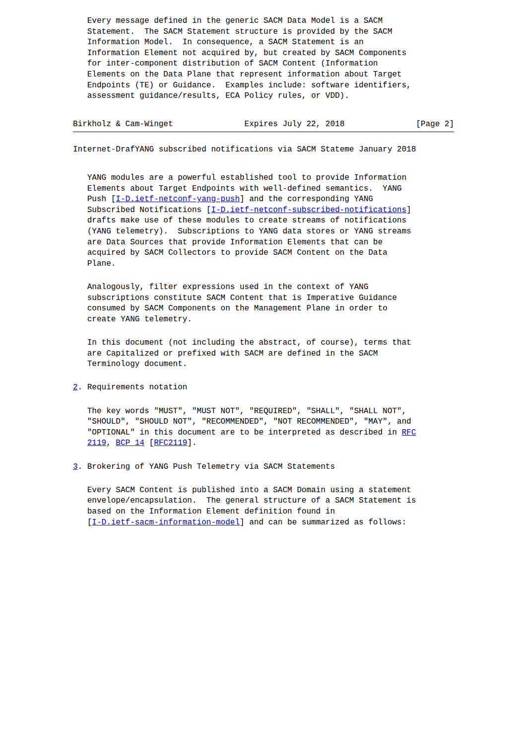Every message defined in the generic SACM Data Model is a SACM
Statement.  The SACM Statement structure is provided by the SACM
Information Model.  In consequence, a SACM Statement is an
Information Element not acquired by, but created by SACM Components
for inter-component distribution of SACM Content (Information
Elements on the Data Plane that represent information about Target
Endpoints (TE) or Guidance.  Examples include: software identifiers,
assessment guidance/results, ECA Policy rules, or VDD).
Birkholz & Cam-Winget Expires July 22, 2018 [Page 2]
Internet-DrafYANG subscribed notifications via SACM Stateme January 2018
YANG modules are a powerful established tool to provide Information
Elements about Target Endpoints with well-defined semantics.  YANG
Push [I-D.ietf-netconf-yang-push] and the corresponding YANG
Subscribed Notifications [I-D.ietf-netconf-subscribed-notifications]
drafts make use of these modules to create streams of notifications
(YANG telemetry).  Subscriptions to YANG data stores or YANG streams
are Data Sources that provide Information Elements that can be
acquired by SACM Collectors to provide SACM Content on the Data
Plane.
Analogously, filter expressions used in the context of YANG
subscriptions constitute SACM Content that is Imperative Guidance
consumed by SACM Components on the Management Plane in order to
create YANG telemetry.
In this document (not including the abstract, of course), terms that
are Capitalized or prefixed with SACM are defined in the SACM
Terminology document.
2. Requirements notation
The key words "MUST", "MUST NOT", "REQUIRED", "SHALL", "SHALL NOT",
"SHOULD", "SHOULD NOT", "RECOMMENDED", "NOT RECOMMENDED", "MAY", and
"OPTIONAL" in this document are to be interpreted as described in RFC
2119, BCP 14 [RFC2119].
3. Brokering of YANG Push Telemetry via SACM Statements
Every SACM Content is published into a SACM Domain using a statement
envelope/encapsulation.  The general structure of a SACM Statement is
based on the Information Element definition found in
[I-D.ietf-sacm-information-model] and can be summarized as follows: